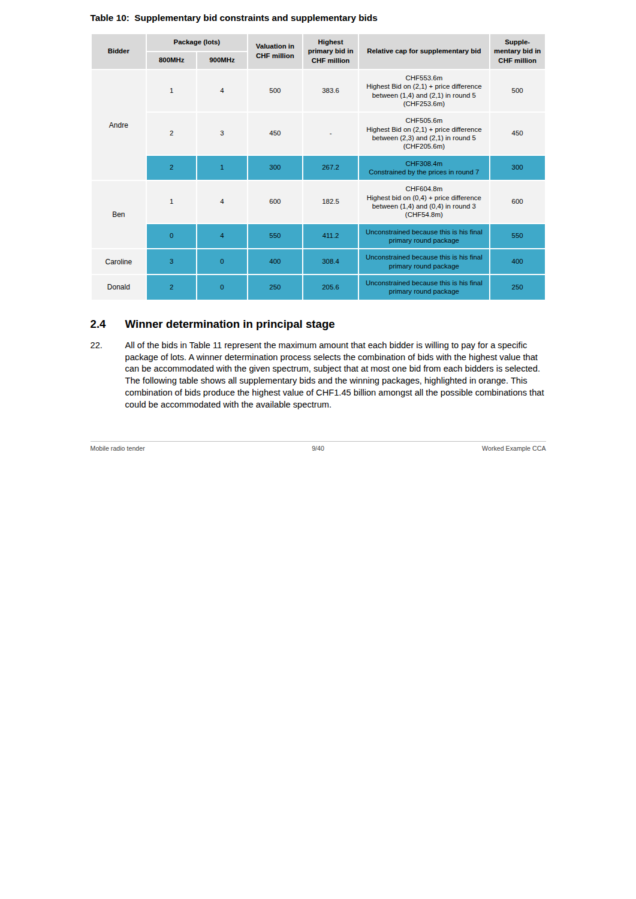Table 10: Supplementary bid constraints and supplementary bids
| Bidder | Package (lots) | Valuation in CHF million | Highest primary bid in CHF million | Relative cap for supplementary bid | Supple-mentary bid in CHF million |
| --- | --- | --- | --- | --- | --- |
| 800MHz | 900MHz |
| Andre | 1 | 4 | 500 | 383.6 | CHF553.6m Highest Bid on (2,1) + price difference between (1,4) and (2,1) in round 5 (CHF253.6m) | 500 |
| 2 | 3 | 450 | - | CHF505.6m Highest Bid on (2,1) + price difference between (2,3) and (2,1) in round 5 (CHF205.6m) | 450 |
| 2 | 1 | 300 | 267.2 | CHF308.4m Constrained by the prices in round 7 | 300 |
| Ben | 1 | 4 | 600 | 182.5 | CHF604.8m Highest bid on (0,4) + price difference between (1,4) and (0,4) in round 3 (CHF54.8m) | 600 |
| 0 | 4 | 550 | 411.2 | Unconstrained because this is his final primary round package | 550 |
| Caroline | 3 | 0 | 400 | 308.4 | Unconstrained because this is his final primary round package | 400 |
| Donald | 2 | 0 | 250 | 205.6 | Unconstrained because this is his final primary round package | 250 |
2.4 Winner determination in principal stage
22.
All of the bids in Table 11 represent the maximum amount that each bidder is willing to pay for a specific package of lots. A winner determination process selects the combination of bids with the highest value that can be accommodated with the given spectrum, subject that at most one bid from each bidders is selected. The following table shows all supplementary bids and the winning packages, highlighted in orange. This combination of bids produce the highest value of CHF1.45 billion amongst all the possible combinations that could be accommodated with the available spectrum.
Mobile radio tender
9/40
Worked Example CCA